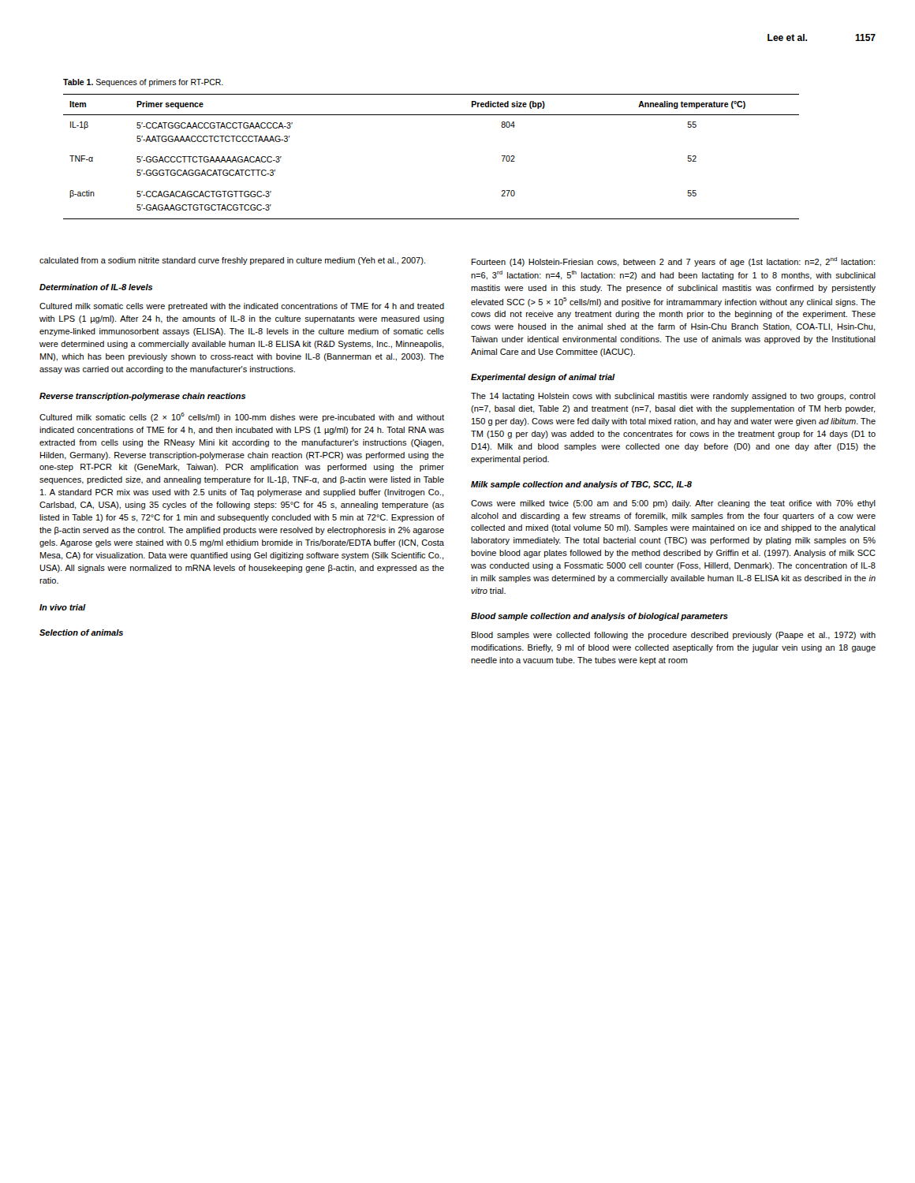Lee et al. 1157
Table 1. Sequences of primers for RT-PCR.
| Item | Primer sequence | Predicted size (bp) | Annealing temperature (°C) |
| --- | --- | --- | --- |
| IL-1β | 5′-CCATGGCAACCGTACCTGAACCCA-3′ 5′-AATGGAAACCCTCTCTCCCTAAAG-3′ | 804 | 55 |
| TNF-α | 5′-GGACCCTTCTGAAAAAGACACC-3′ 5′-GGGTGCAGGACATGCATCTTC-3′ | 702 | 52 |
| β-actin | 5′-CCAGACAGCACTGTGTTGGC-3′ 5′-GAGAAGCTGTGCTACGTCGC-3′ | 270 | 55 |
calculated from a sodium nitrite standard curve freshly prepared in culture medium (Yeh et al., 2007).
Determination of IL-8 levels
Cultured milk somatic cells were pretreated with the indicated concentrations of TME for 4 h and treated with LPS (1 µg/ml). After 24 h, the amounts of IL-8 in the culture supernatants were measured using enzyme-linked immunosorbent assays (ELISA). The IL-8 levels in the culture medium of somatic cells were determined using a commercially available human IL-8 ELISA kit (R&D Systems, Inc., Minneapolis, MN), which has been previously shown to cross-react with bovine IL-8 (Bannerman et al., 2003). The assay was carried out according to the manufacturer's instructions.
Reverse transcription-polymerase chain reactions
Cultured milk somatic cells (2 × 106 cells/ml) in 100-mm dishes were pre-incubated with and without indicated concentrations of TME for 4 h, and then incubated with LPS (1 µg/ml) for 24 h. Total RNA was extracted from cells using the RNeasy Mini kit according to the manufacturer's instructions (Qiagen, Hilden, Germany). Reverse transcription-polymerase chain reaction (RT-PCR) was performed using the one-step RT-PCR kit (GeneMark, Taiwan). PCR amplification was performed using the primer sequences, predicted size, and annealing temperature for IL-1β, TNF-α, and β-actin were listed in Table 1. A standard PCR mix was used with 2.5 units of Taq polymerase and supplied buffer (Invitrogen Co., Carlsbad, CA, USA), using 35 cycles of the following steps: 95°C for 45 s, annealing temperature (as listed in Table 1) for 45 s, 72°C for 1 min and subsequently concluded with 5 min at 72°C. Expression of the β-actin served as the control. The amplified products were resolved by electrophoresis in 2% agarose gels. Agarose gels were stained with 0.5 mg/ml ethidium bromide in Tris/borate/EDTA buffer (ICN, Costa Mesa, CA) for visualization. Data were quantified using Gel digitizing software system (Silk Scientific Co., USA). All signals were normalized to mRNA levels of housekeeping gene β-actin, and expressed as the ratio.
In vivo trial
Selection of animals
Fourteen (14) Holstein-Friesian cows, between 2 and 7 years of age (1st lactation: n=2, 2nd lactation: n=6, 3rd lactation: n=4, 5th lactation: n=2) and had been lactating for 1 to 8 months, with subclinical mastitis were used in this study. The presence of subclinical mastitis was confirmed by persistently elevated SCC (> 5 × 105 cells/ml) and positive for intramammary infection without any clinical signs. The cows did not receive any treatment during the month prior to the beginning of the experiment. These cows were housed in the animal shed at the farm of Hsin-Chu Branch Station, COA-TLI, Hsin-Chu, Taiwan under identical environmental conditions. The use of animals was approved by the Institutional Animal Care and Use Committee (IACUC).
Experimental design of animal trial
The 14 lactating Holstein cows with subclinical mastitis were randomly assigned to two groups, control (n=7, basal diet, Table 2) and treatment (n=7, basal diet with the supplementation of TM herb powder, 150 g per day). Cows were fed daily with total mixed ration, and hay and water were given ad libitum. The TM (150 g per day) was added to the concentrates for cows in the treatment group for 14 days (D1 to D14). Milk and blood samples were collected one day before (D0) and one day after (D15) the experimental period.
Milk sample collection and analysis of TBC, SCC, IL-8
Cows were milked twice (5:00 am and 5:00 pm) daily. After cleaning the teat orifice with 70% ethyl alcohol and discarding a few streams of foremilk, milk samples from the four quarters of a cow were collected and mixed (total volume 50 ml). Samples were maintained on ice and shipped to the analytical laboratory immediately. The total bacterial count (TBC) was performed by plating milk samples on 5% bovine blood agar plates followed by the method described by Griffin et al. (1997). Analysis of milk SCC was conducted using a Fossmatic 5000 cell counter (Foss, Hillerd, Denmark). The concentration of IL-8 in milk samples was determined by a commercially available human IL-8 ELISA kit as described in the in vitro trial.
Blood sample collection and analysis of biological parameters
Blood samples were collected following the procedure described previously (Paape et al., 1972) with modifications. Briefly, 9 ml of blood were collected aseptically from the jugular vein using an 18 gauge needle into a vacuum tube. The tubes were kept at room